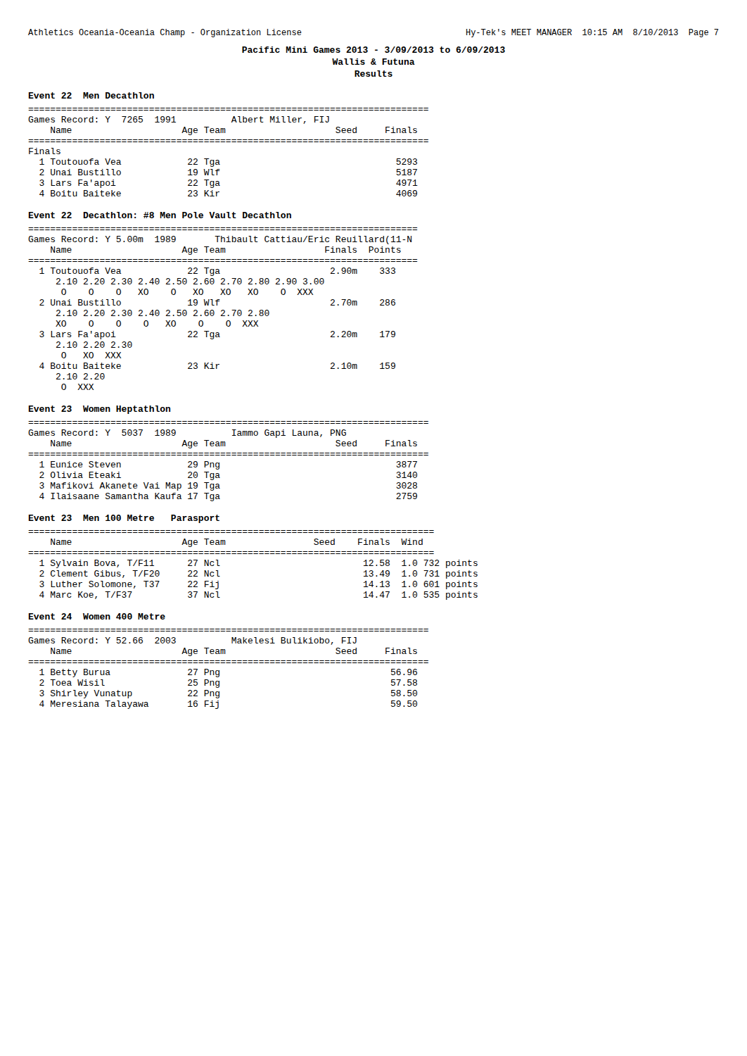Athletics Oceania-Oceania Champ - Organization License Hy-Tek's MEET MANAGER 10:15 AM 8/10/2013 Page 7
Pacific Mini Games 2013 - 3/09/2013 to 6/09/2013
Wallis & Futuna
Results
Event 22 Men Decathlon
=========================================================================
Games Record: Y  7265  1991          Albert Miller, FIJ
    Name                    Age Team                    Seed     Finals
=========================================================================
Finals
  1 Toutouofa Vea            22 Tga                                5293
  2 Unai Bustillo            19 Wlf                                5187
  3 Lars Fa'apoi             22 Tga                                4971
  4 Boitu Baiteke            23 Kir                                4069
Event 22 Decathlon: #8 Men Pole Vault Decathlon
=======================================================================
Games Record: Y 5.00m  1989       Thibault Cattiau/Eric Reuillard(11-N
    Name                    Age Team                  Finals  Points
=======================================================================
  1 Toutouofa Vea            22 Tga                    2.90m    333
     2.10 2.20 2.30 2.40 2.50 2.60 2.70 2.80 2.90 3.00
      O    O    O   XO    O   XO   XO   XO    O  XXX
  2 Unai Bustillo            19 Wlf                    2.70m    286
     2.10 2.20 2.30 2.40 2.50 2.60 2.70 2.80
     XO    O    O    O   XO    O    O  XXX
  3 Lars Fa'apoi             22 Tga                    2.20m    179
     2.10 2.20 2.30
      O   XO  XXX
  4 Boitu Baiteke            23 Kir                    2.10m    159
     2.10 2.20
      O  XXX
Event 23 Women Heptathlon
=========================================================================
Games Record: Y  5037  1989          Iammo Gapi Launa, PNG
    Name                    Age Team                    Seed     Finals
=========================================================================
  1 Eunice Steven            29 Png                                3877
  2 Olivia Eteaki            20 Tga                                3140
  3 Mafikovi Akanete Vai Map 19 Tga                                3028
  4 Ilaisaane Samantha Kaufa 17 Tga                                2759
Event 23 Men 100 Metre Parasport
==========================================================================
    Name                    Age Team                Seed    Finals  Wind
==========================================================================
  1 Sylvain Bova, T/F11      27 Ncl                          12.58  1.0 732 points
  2 Clement Gibus, T/F20     22 Ncl                          13.49  1.0 731 points
  3 Luther Solomone, T37     22 Fij                          14.13  1.0 601 points
  4 Marc Koe, T/F37          37 Ncl                          14.47  1.0 535 points
Event 24 Women 400 Metre
=========================================================================
Games Record: Y 52.66  2003          Makelesi Bulikiobo, FIJ
    Name                    Age Team                    Seed     Finals
=========================================================================
  1 Betty Burua              27 Png                               56.96
  2 Toea Wisil               25 Png                               57.58
  3 Shirley Vunatup          22 Png                               58.50
  4 Meresiana Talayawa       16 Fij                               59.50